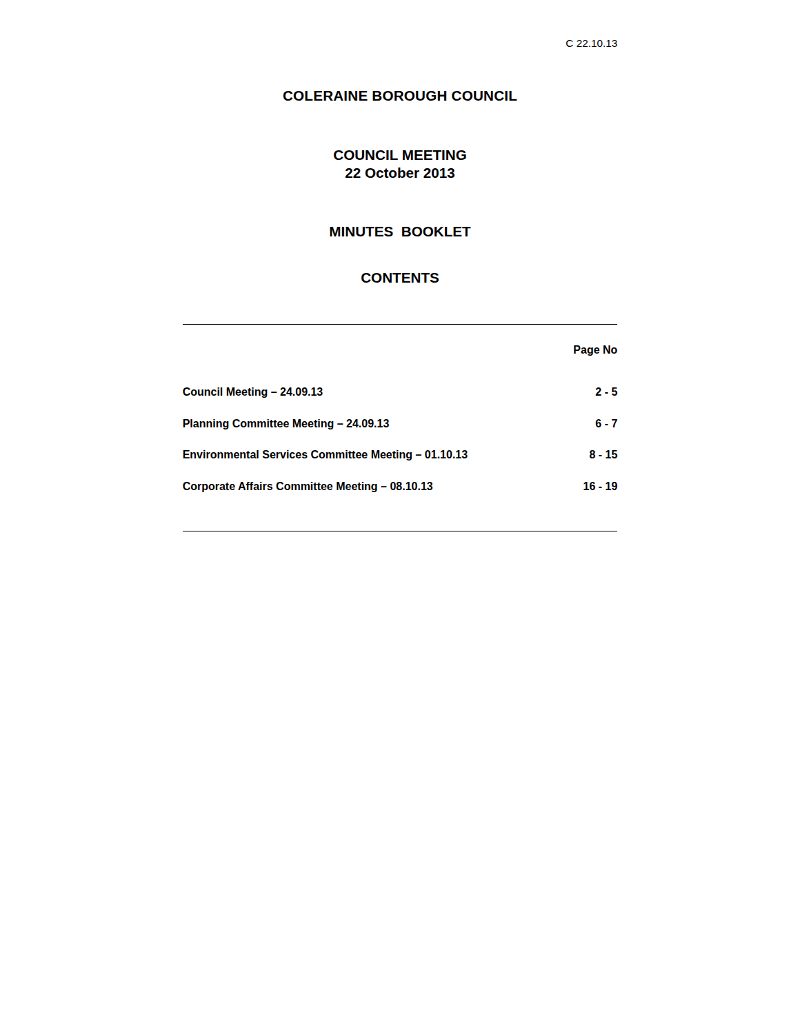C 22.10.13
COLERAINE BOROUGH COUNCIL
COUNCIL MEETING
22 October 2013
MINUTES BOOKLET
CONTENTS
| | Page No |
| --- | --- |
| Council Meeting – 24.09.13 | 2 - 5 |
| Planning Committee Meeting – 24.09.13 | 6 - 7 |
| Environmental Services Committee Meeting – 01.10.13 | 8 - 15 |
| Corporate Affairs Committee Meeting – 08.10.13 | 16 - 19 |